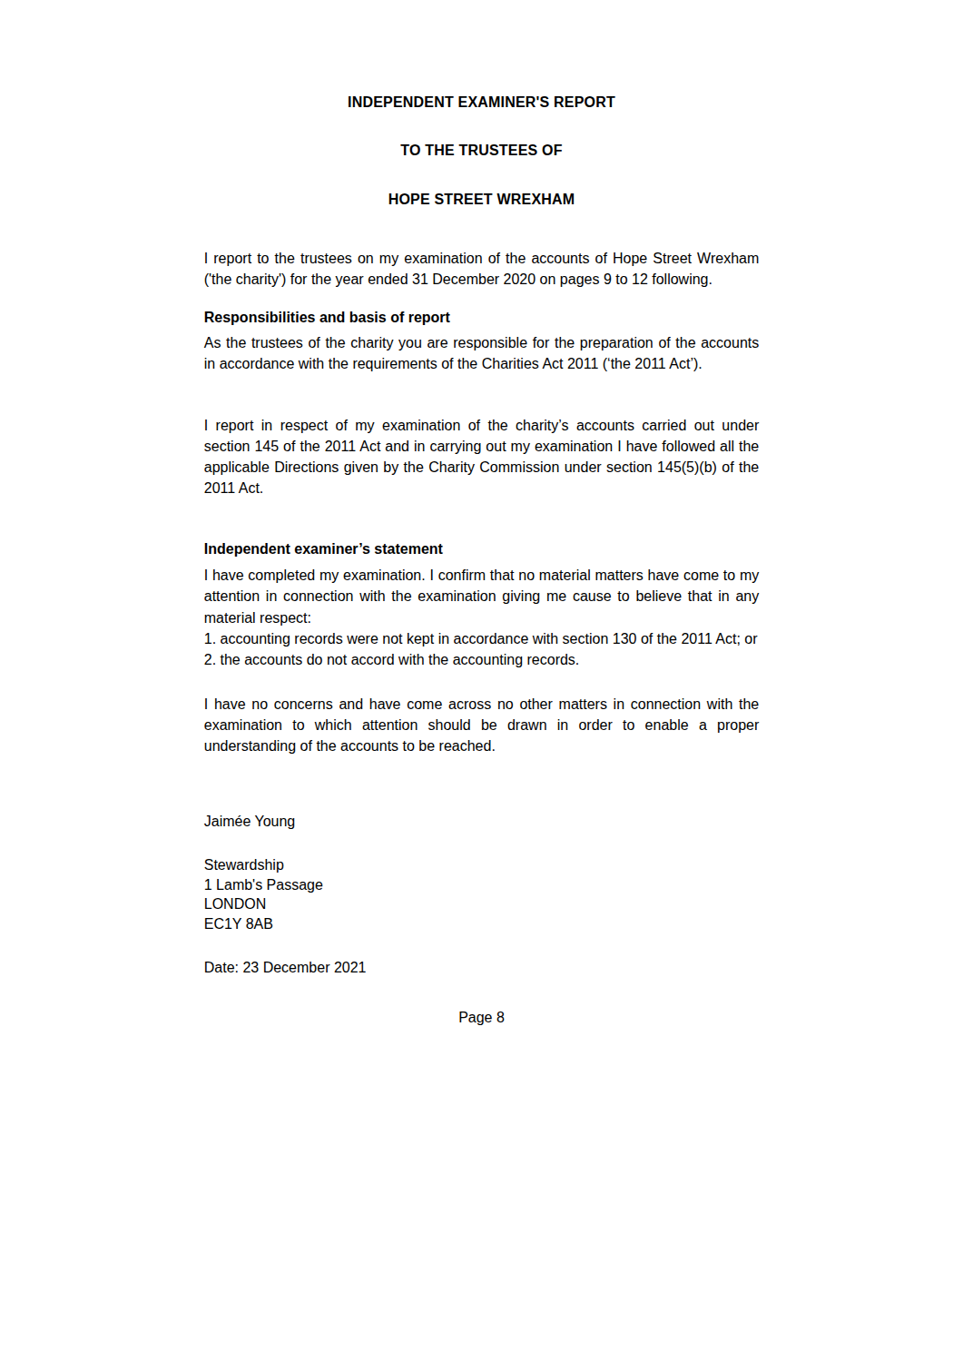INDEPENDENT EXAMINER'S REPORT
TO THE TRUSTEES OF
HOPE STREET WREXHAM
I report to the trustees on my examination of the accounts of Hope Street Wrexham ('the charity') for the year ended 31 December 2020 on pages 9 to 12 following.
Responsibilities and basis of report
As the trustees of the charity you are responsible for the preparation of the accounts in accordance with the requirements of the Charities Act 2011 (‘the 2011 Act’).
I report in respect of my examination of the charity’s accounts carried out under section 145 of the 2011 Act and in carrying out my examination I have followed all the applicable Directions given by the Charity Commission under section 145(5)(b) of the 2011 Act.
Independent examiner’s statement
I have completed my examination. I confirm that no material matters have come to my attention in connection with the examination giving me cause to believe that in any material respect:
1. accounting records were not kept in accordance with section 130 of the 2011 Act; or
2. the accounts do not accord with the accounting records.
I have no concerns and have come across no other matters in connection with the examination to which attention should be drawn in order to enable a proper understanding of the accounts to be reached.
Jaimée Young
Stewardship
1 Lamb's Passage
LONDON
EC1Y 8AB
Date: 23 December 2021
Page 8